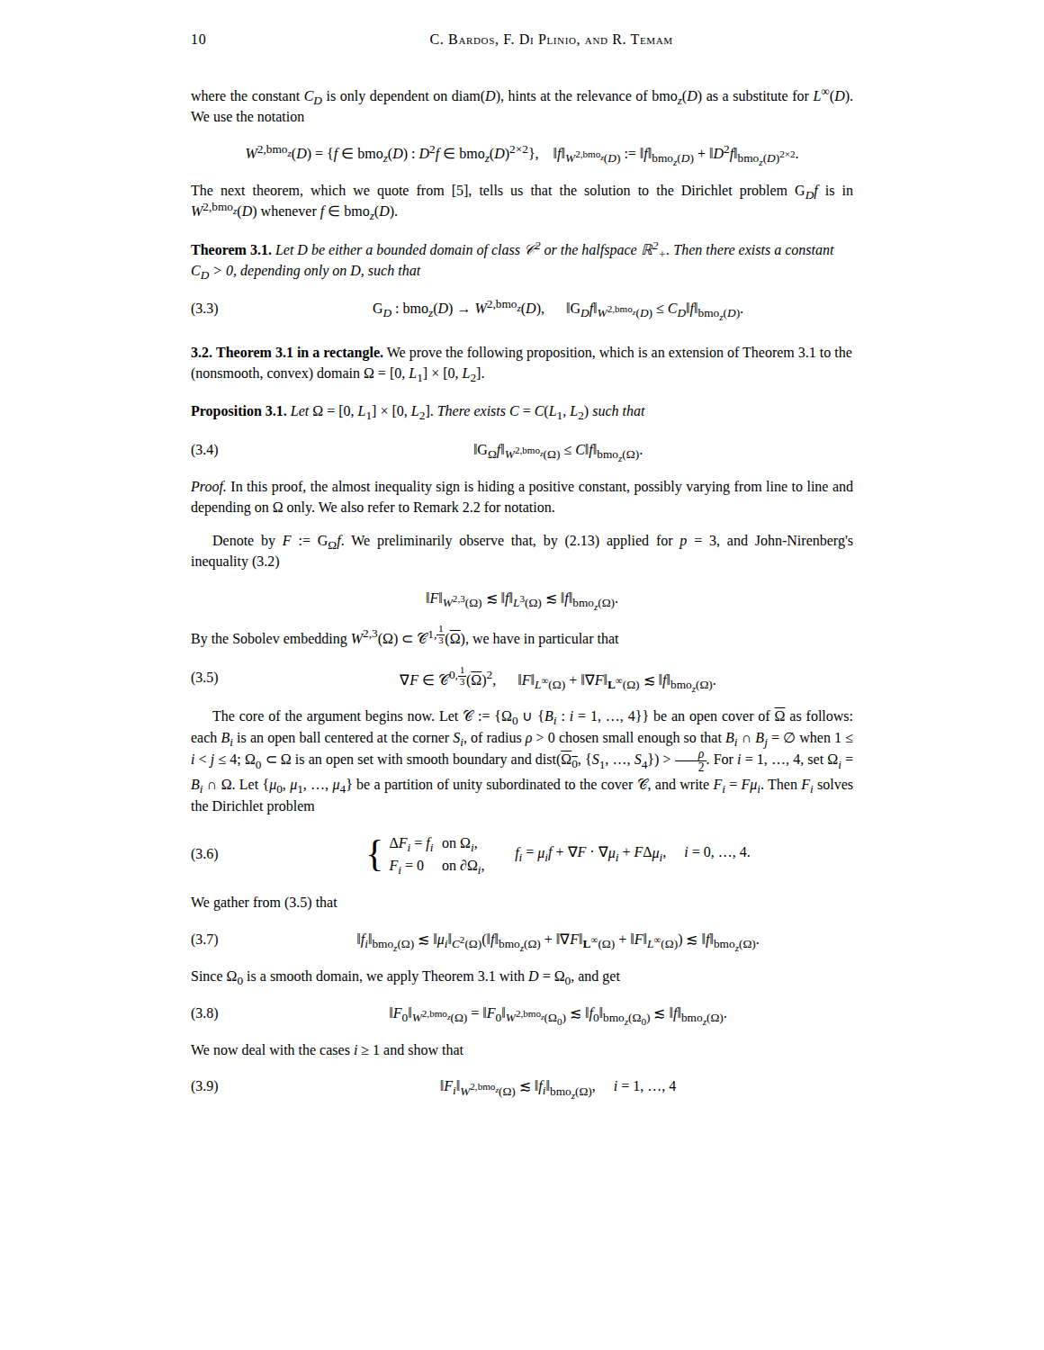10 C. Bardos, F. Di Plinio, and R. Temam
where the constant CD is only dependent on diam(D), hints at the relevance of bmoz(D) as a substitute for L∞(D). We use the notation
W2,bmoz(D) = {f ∈ bmoz(D) : D2f ∈ bmoz(D)2×2}, ‖f‖W2,bmoz(D) := ‖f‖bmoz(D) + ‖D2f‖bmoz(D)2×2.
The next theorem, which we quote from [5], tells us that the solution to the Dirichlet problem GDf is in W2,bmoz(D) whenever f ∈ bmoz(D).
Theorem 3.1. Let D be either a bounded domain of class 𝒞2 or the halfspace ℝ2+. Then there exists a constant CD > 0, depending only on D, such that
(3.3) GD : bmoz(D) → W2,bmoz(D), ‖GDf‖W2,bmoz(D) ≤ CD‖f‖bmoz(D).
3.2. Theorem 3.1 in a rectangle. We prove the following proposition, which is an extension of Theorem 3.1 to the (nonsmooth, convex) domain Ω = [0, L1] × [0, L2].
Proposition 3.1. Let Ω = [0, L1] × [0, L2]. There exists C = C(L1, L2) such that
(3.4) ‖GΩf‖W2,bmoz(Ω) ≤ C‖f‖bmoz(Ω).
Proof. In this proof, the almost inequality sign is hiding a positive constant, possibly varying from line to line and depending on Ω only. We also refer to Remark 2.2 for notation.
Denote by F := GΩf. We preliminarily observe that, by (2.13) applied for p = 3, and John-Nirenberg's inequality (3.2)
‖F‖W2,3(Ω) ≲ ‖f‖L3(Ω) ≲ ‖f‖bmoz(Ω).
By the Sobolev embedding W2,3(Ω) ⊂ 𝒞1,13(Ω), we have in particular that
(3.5) ∇F ∈ 𝒞0,13(Ω)2, ‖F‖L∞(Ω) + ‖∇F‖L∞(Ω) ≲ ‖f‖bmoz(Ω).
The core of the argument begins now. Let 𝒞 := {Ω0 ∪ {Bi : i = 1, …, 4}} be an open cover of Ω as follows: each Bi is an open ball centered at the corner Si, of radius ρ > 0 chosen small enough so that Bi ∩ Bj = ∅ when 1 ≤ i < j ≤ 4; Ω0 ⊂ Ω is an open set with smooth boundary and dist(Ω0, {S1, …, S4}) > ρ 2. For i = 1, …, 4, set Ωi = Bi ∩ Ω. Let {μ0, μ1, …, μ4} be a partition of unity subordinated to the cover 𝒞, and write Fi = Fμi. Then Fi solves the Dirichlet problem
(3.6) {
| Δ F i = f i | on Ω i , |
| F i = 0 | on ∂Ω i , |
fi = μi f + ∇F · ∇μi + FΔμi, i = 0, …, 4.
We gather from (3.5) that
(3.7) ‖fi‖bmoz(Ω) ≲ ‖μi‖C2(Ω)(‖f‖bmoz(Ω) + ‖∇F‖L∞(Ω) + ‖F‖L∞(Ω)) ≲ ‖f‖bmoz(Ω).
Since Ω0 is a smooth domain, we apply Theorem 3.1 with D = Ω0, and get
(3.8) ‖F0‖W2,bmoz(Ω) = ‖F0‖W2,bmoz(Ω0) ≲ ‖f0‖bmoz(Ω0) ≲ ‖f‖bmoz(Ω).
We now deal with the cases i ≥ 1 and show that
(3.9) ‖Fi‖W2,bmoz(Ω) ≲ ‖fi‖bmoz(Ω), i = 1, …, 4